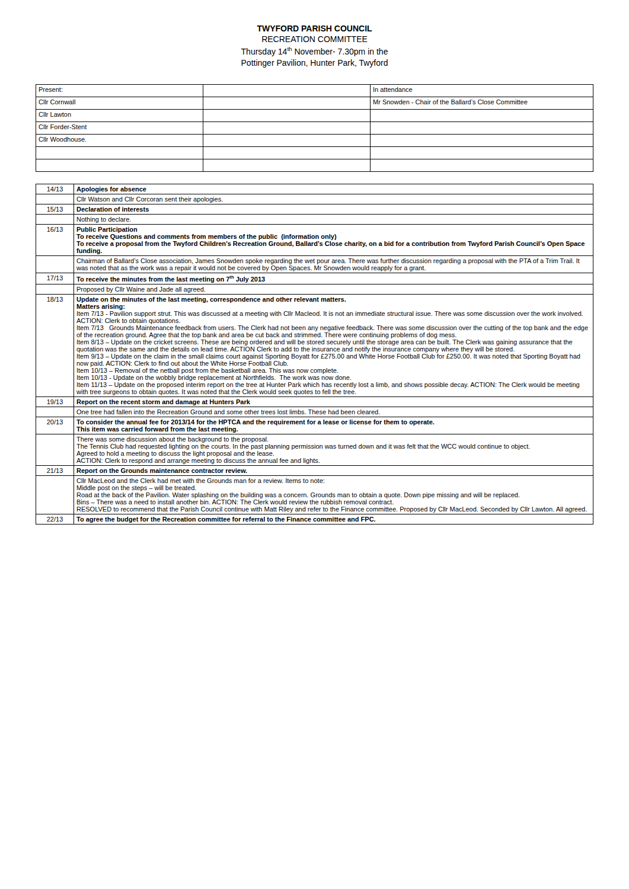TWYFORD PARISH COUNCIL
RECREATION COMMITTEE
Thursday 14th November- 7.30pm in the
Pottinger Pavilion, Hunter Park, Twyford
| Present: | | In attendance |
| Cllr Cornwall | | Mr Snowden - Chair of the Ballard’s Close Committee |
| Cllr Lawton | | |
| Cllr Forder-Stent | | |
| Cllr Woodhouse. | | |
| 14/13 | Apologies for absence |
| | Cllr Watson and Cllr Corcoran sent their apologies. |
| 15/13 | Declaration of interests |
| | Nothing to declare. |
| 16/13 | Public Participation To receive Questions and comments from members of the public (information only) To receive a proposal from the Twyford Children’s Recreation Ground, Ballard’s Close charity, on a bid for a contribution from Twyford Parish Council’s Open Space funding. |
| | Chairman of Ballard’s Close association, James Snowden spoke regarding the wet pour area. There was further discussion regarding a proposal with the PTA of a Trim Trail. It was noted that as the work was a repair it would not be covered by Open Spaces. Mr Snowden would reapply for a grant. |
| 17/13 | To receive the minutes from the last meeting on 7 th July 2013 |
| | Proposed by Cllr Waine and Jade all agreed. |
| 18/13 | Update on the minutes of the last meeting, correspondence and other relevant matters. Matters arising: Item 7/13 - Pavilion support strut. This was discussed at a meeting with Cllr Macleod. It is not an immediate structural issue. There was some discussion over the work involved. ACTION: Clerk to obtain quotations. Item 7/13 Grounds Maintenance feedback from users. The Clerk had not been any negative feedback. There was some discussion over the cutting of the top bank and the edge of the recreation ground. Agree that the top bank and area be cut back and strimmed. There were continuing problems of dog mess. Item 8/13 – Update on the cricket screens. These are being ordered and will be stored securely until the storage area can be built. The Clerk was gaining assurance that the quotation was the same and the details on lead time. ACTION Clerk to add to the insurance and notify the insurance company where they will be stored. Item 9/13 – Update on the claim in the small claims court against Sporting Boyatt for £275.00 and White Horse Football Club for £250.00. It was noted that Sporting Boyatt had now paid. ACTION: Clerk to find out about the White Horse Football Club. Item 10/13 – Removal of the netball post from the basketball area. This was now complete. Item 10/13 - Update on the wobbly bridge replacement at Northfields. The work was now done. Item 11/13 – Update on the proposed interim report on the tree at Hunter Park which has recently lost a limb, and shows possible decay. ACTION: The Clerk would be meeting with tree surgeons to obtain quotes. It was noted that the Clerk would seek quotes to fell the tree. |
| 19/13 | Report on the recent storm and damage at Hunters Park |
| | One tree had fallen into the Recreation Ground and some other trees lost limbs. These had been cleared. |
| 20/13 | To consider the annual fee for 2013/14 for the HPTCA and the requirement for a lease or license for them to operate. This item was carried forward from the last meeting. |
| | There was some discussion about the background to the proposal. The Tennis Club had requested lighting on the courts. In the past planning permission was turned down and it was felt that the WCC would continue to object. Agreed to hold a meeting to discuss the light proposal and the lease. ACTION: Clerk to respond and arrange meeting to discuss the annual fee and lights. |
| 21/13 | Report on the Grounds maintenance contractor review. |
| | Cllr MacLeod and the Clerk had met with the Grounds man for a review. Items to note: Middle post on the steps – will be treated. Road at the back of the Pavilion. Water splashing on the building was a concern. Grounds man to obtain a quote. Down pipe missing and will be replaced. Bins – There was a need to install another bin. ACTION: The Clerk would review the rubbish removal contract. RESOLVED to recommend that the Parish Council continue with Matt Riley and refer to the Finance committee. Proposed by Cllr MacLeod. Seconded by Cllr Lawton. All agreed. |
| 22/13 | To agree the budget for the Recreation committee for referral to the Finance committee and FPC. |